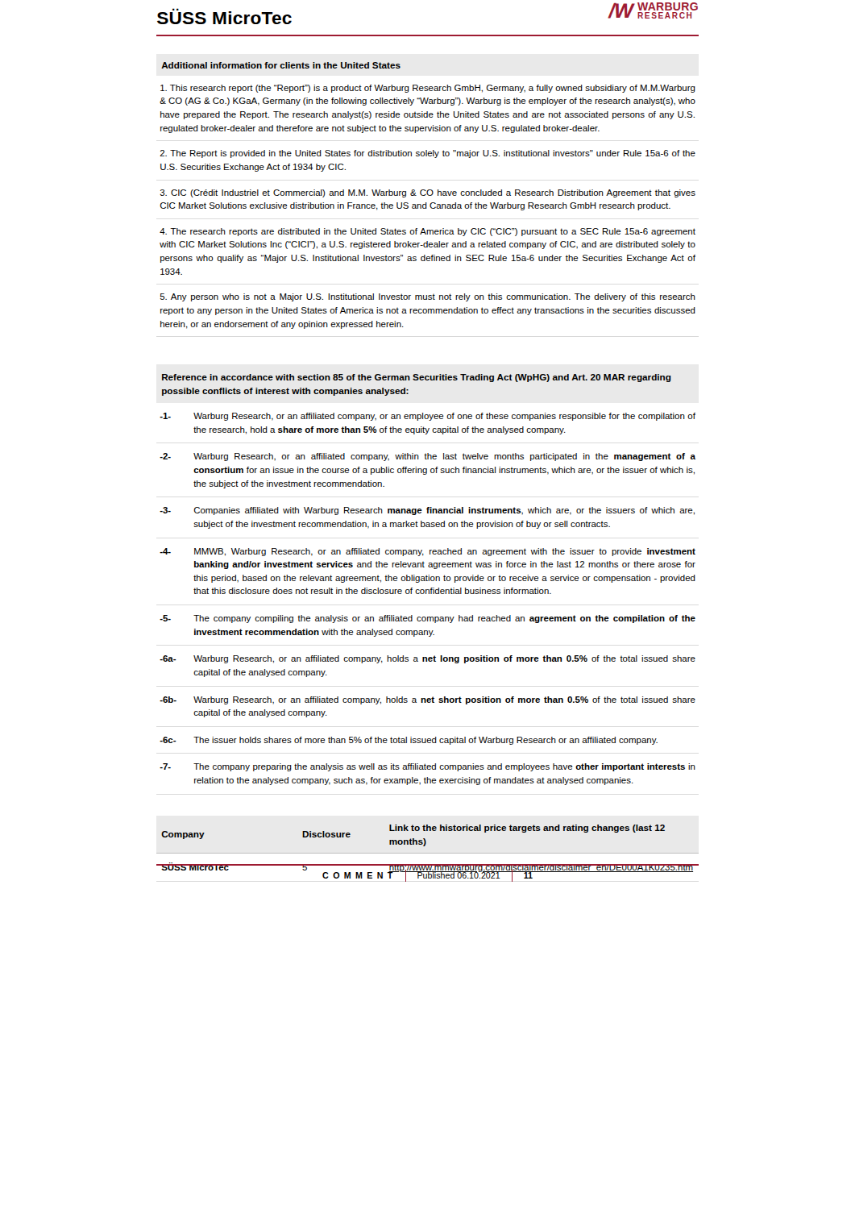SÜSS MicroTec
/W WARBURGRESEARCH
Additional information for clients in the United States
1. This research report (the “Report”) is a product of Warburg Research GmbH, Germany, a fully owned subsidiary of M.M.Warburg & CO (AG & Co.) KGaA, Germany (in the following collectively “Warburg”). Warburg is the employer of the research analyst(s), who have prepared the Report. The research analyst(s) reside outside the United States and are not associated persons of any U.S. regulated broker-dealer and therefore are not subject to the supervision of any U.S. regulated broker-dealer.
2. The Report is provided in the United States for distribution solely to "major U.S. institutional investors" under Rule 15a-6 of the U.S. Securities Exchange Act of 1934 by CIC.
3. CIC (Crédit Industriel et Commercial) and M.M. Warburg & CO have concluded a Research Distribution Agreement that gives CIC Market Solutions exclusive distribution in France, the US and Canada of the Warburg Research GmbH research product.
4. The research reports are distributed in the United States of America by CIC (“CIC”) pursuant to a SEC Rule 15a-6 agreement with CIC Market Solutions Inc (“CICI”), a U.S. registered broker-dealer and a related company of CIC, and are distributed solely to persons who qualify as “Major U.S. Institutional Investors” as defined in SEC Rule 15a-6 under the Securities Exchange Act of 1934.
5. Any person who is not a Major U.S. Institutional Investor must not rely on this communication. The delivery of this research report to any person in the United States of America is not a recommendation to effect any transactions in the securities discussed herein, or an endorsement of any opinion expressed herein.
Reference in accordance with section 85 of the German Securities Trading Act (WpHG) and Art. 20 MAR regarding possible conflicts of interest with companies analysed:
| -1- | Warburg Research, or an affiliated company, or an employee of one of these companies responsible for the compilation of the research, hold a share of more than 5% of the equity capital of the analysed company. |
| -2- | Warburg Research, or an affiliated company, within the last twelve months participated in the management of a consortium for an issue in the course of a public offering of such financial instruments, which are, or the issuer of which is, the subject of the investment recommendation. |
| -3- | Companies affiliated with Warburg Research manage financial instruments , which are, or the issuers of which are, subject of the investment recommendation, in a market based on the provision of buy or sell contracts. |
| -4- | MMWB, Warburg Research, or an affiliated company, reached an agreement with the issuer to provide investment banking and/or investment services and the relevant agreement was in force in the last 12 months or there arose for this period, based on the relevant agreement, the obligation to provide or to receive a service or compensation - provided that this disclosure does not result in the disclosure of confidential business information. |
| -5- | The company compiling the analysis or an affiliated company had reached an agreement on the compilation of the investment recommendation with the analysed company. |
| -6a- | Warburg Research, or an affiliated company, holds a net long position of more than 0.5% of the total issued share capital of the analysed company. |
| -6b- | Warburg Research, or an affiliated company, holds a net short position of more than 0.5% of the total issued share capital of the analysed company. |
| -6c- | The issuer holds shares of more than 5% of the total issued capital of Warburg Research or an affiliated company. |
| -7- | The company preparing the analysis as well as its affiliated companies and employees have other important interests in relation to the analysed company, such as, for example, the exercising of mandates at analysed companies. |
| Company | Disclosure | Link to the historical price targets and rating changes (last 12 months) |
| --- | --- | --- |
| SÜSS MicroTec | 5 | http://www.mmwarburg.com/disclaimer/disclaimer_en/DE000A1K0235.htm |
C O M M E N T Published 06.10.2021 11